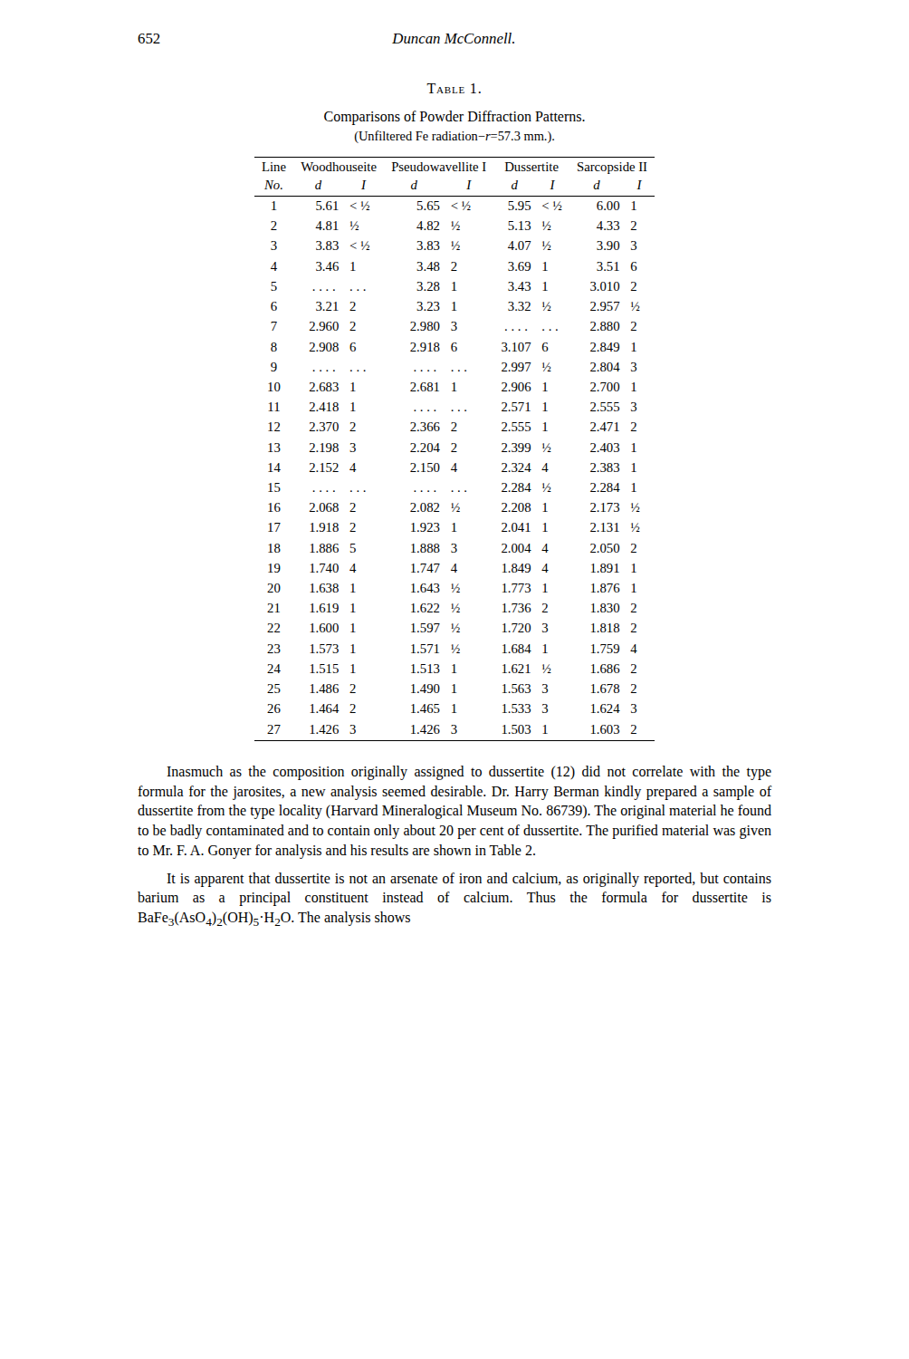652 Duncan McConnell.
Table 1.
Comparisons of Powder Diffraction Patterns.
(Unfiltered Fe radiation−r=57.3 mm.).
| Line | Woodhouseite | Pseudowavellite I | Dussertite | Sarcopside II |
| --- | --- | --- | --- | --- |
| No. | d | I | d | I | d | I | d | I |
| 1 | 5.61 | < ½ | 5.65 | < ½ | 5.95 | < ½ | 6.00 | 1 |
| 2 | 4.81 | ½ | 4.82 | ½ | 5.13 | ½ | 4.33 | 2 |
| 3 | 3.83 | < ½ | 3.83 | ½ | 4.07 | ½ | 3.90 | 3 |
| 4 | 3.46 | 1 | 3.48 | 2 | 3.69 | 1 | 3.51 | 6 |
| 5 | .... | ... | 3.28 | 1 | 3.43 | 1 | 3.010 | 2 |
| 6 | 3.21 | 2 | 3.23 | 1 | 3.32 | ½ | 2.957 | ½ |
| 7 | 2.960 | 2 | 2.980 | 3 | .... | ... | 2.880 | 2 |
| 8 | 2.908 | 6 | 2.918 | 6 | 3.107 | 6 | 2.849 | 1 |
| 9 | .... | ... | .... | ... | 2.997 | ½ | 2.804 | 3 |
| 10 | 2.683 | 1 | 2.681 | 1 | 2.906 | 1 | 2.700 | 1 |
| 11 | 2.418 | 1 | .... | ... | 2.571 | 1 | 2.555 | 3 |
| 12 | 2.370 | 2 | 2.366 | 2 | 2.555 | 1 | 2.471 | 2 |
| 13 | 2.198 | 3 | 2.204 | 2 | 2.399 | ½ | 2.403 | 1 |
| 14 | 2.152 | 4 | 2.150 | 4 | 2.324 | 4 | 2.383 | 1 |
| 15 | .... | ... | .... | ... | 2.284 | ½ | 2.284 | 1 |
| 16 | 2.068 | 2 | 2.082 | ½ | 2.208 | 1 | 2.173 | ½ |
| 17 | 1.918 | 2 | 1.923 | 1 | 2.041 | 1 | 2.131 | ½ |
| 18 | 1.886 | 5 | 1.888 | 3 | 2.004 | 4 | 2.050 | 2 |
| 19 | 1.740 | 4 | 1.747 | 4 | 1.849 | 4 | 1.891 | 1 |
| 20 | 1.638 | 1 | 1.643 | ½ | 1.773 | 1 | 1.876 | 1 |
| 21 | 1.619 | 1 | 1.622 | ½ | 1.736 | 2 | 1.830 | 2 |
| 22 | 1.600 | 1 | 1.597 | ½ | 1.720 | 3 | 1.818 | 2 |
| 23 | 1.573 | 1 | 1.571 | ½ | 1.684 | 1 | 1.759 | 4 |
| 24 | 1.515 | 1 | 1.513 | 1 | 1.621 | ½ | 1.686 | 2 |
| 25 | 1.486 | 2 | 1.490 | 1 | 1.563 | 3 | 1.678 | 2 |
| 26 | 1.464 | 2 | 1.465 | 1 | 1.533 | 3 | 1.624 | 3 |
| 27 | 1.426 | 3 | 1.426 | 3 | 1.503 | 1 | 1.603 | 2 |
Inasmuch as the composition originally assigned to dussertite (12) did not correlate with the type formula for the jarosites, a new analysis seemed desirable. Dr. Harry Berman kindly prepared a sample of dussertite from the type locality (Harvard Mineralogical Museum No. 86739). The original material he found to be badly contaminated and to contain only about 20 per cent of dussertite. The purified material was given to Mr. F. A. Gonyer for analysis and his results are shown in Table 2.
It is apparent that dussertite is not an arsenate of iron and calcium, as originally reported, but contains barium as a principal constituent instead of calcium. Thus the formula for dussertite is BaFe3(AsO4)2(OH)5·H2O. The analysis shows